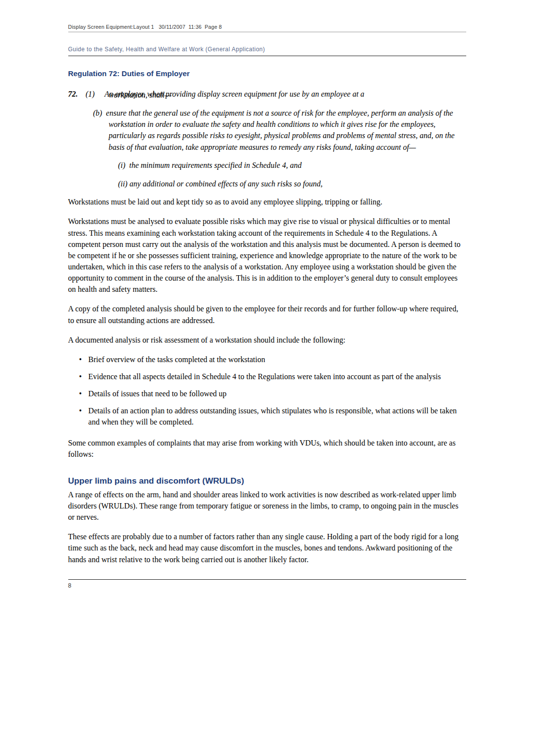Display Screen Equipment:Layout 1 30/11/2007 11:36 Page 8
Guide to the Safety, Health and Welfare at Work (General Application)
Regulation 72: Duties of Employer
72. (1) An employer, when providing display screen equipment for use by an employee at a workstation, shall—
(b) ensure that the general use of the equipment is not a source of risk for the employee, perform an analysis of the workstation in order to evaluate the safety and health conditions to which it gives rise for the employees, particularly as regards possible risks to eyesight, physical problems and problems of mental stress, and, on the basis of that evaluation, take appropriate measures to remedy any risks found, taking account of—
(i) the minimum requirements specified in Schedule 4, and
(ii) any additional or combined effects of any such risks so found,
Workstations must be laid out and kept tidy so as to avoid any employee slipping, tripping or falling.
Workstations must be analysed to evaluate possible risks which may give rise to visual or physical difficulties or to mental stress. This means examining each workstation taking account of the requirements in Schedule 4 to the Regulations. A competent person must carry out the analysis of the workstation and this analysis must be documented. A person is deemed to be competent if he or she possesses sufficient training, experience and knowledge appropriate to the nature of the work to be undertaken, which in this case refers to the analysis of a workstation. Any employee using a workstation should be given the opportunity to comment in the course of the analysis. This is in addition to the employer’s general duty to consult employees on health and safety matters.
A copy of the completed analysis should be given to the employee for their records and for further follow-up where required, to ensure all outstanding actions are addressed.
A documented analysis or risk assessment of a workstation should include the following:
Brief overview of the tasks completed at the workstation
Evidence that all aspects detailed in Schedule 4 to the Regulations were taken into account as part of the analysis
Details of issues that need to be followed up
Details of an action plan to address outstanding issues, which stipulates who is responsible, what actions will be taken and when they will be completed.
Some common examples of complaints that may arise from working with VDUs, which should be taken into account, are as follows:
Upper limb pains and discomfort (WRULDs)
A range of effects on the arm, hand and shoulder areas linked to work activities is now described as work-related upper limb disorders (WRULDs). These range from temporary fatigue or soreness in the limbs, to cramp, to ongoing pain in the muscles or nerves.
These effects are probably due to a number of factors rather than any single cause. Holding a part of the body rigid for a long time such as the back, neck and head may cause discomfort in the muscles, bones and tendons. Awkward positioning of the hands and wrist relative to the work being carried out is another likely factor.
8